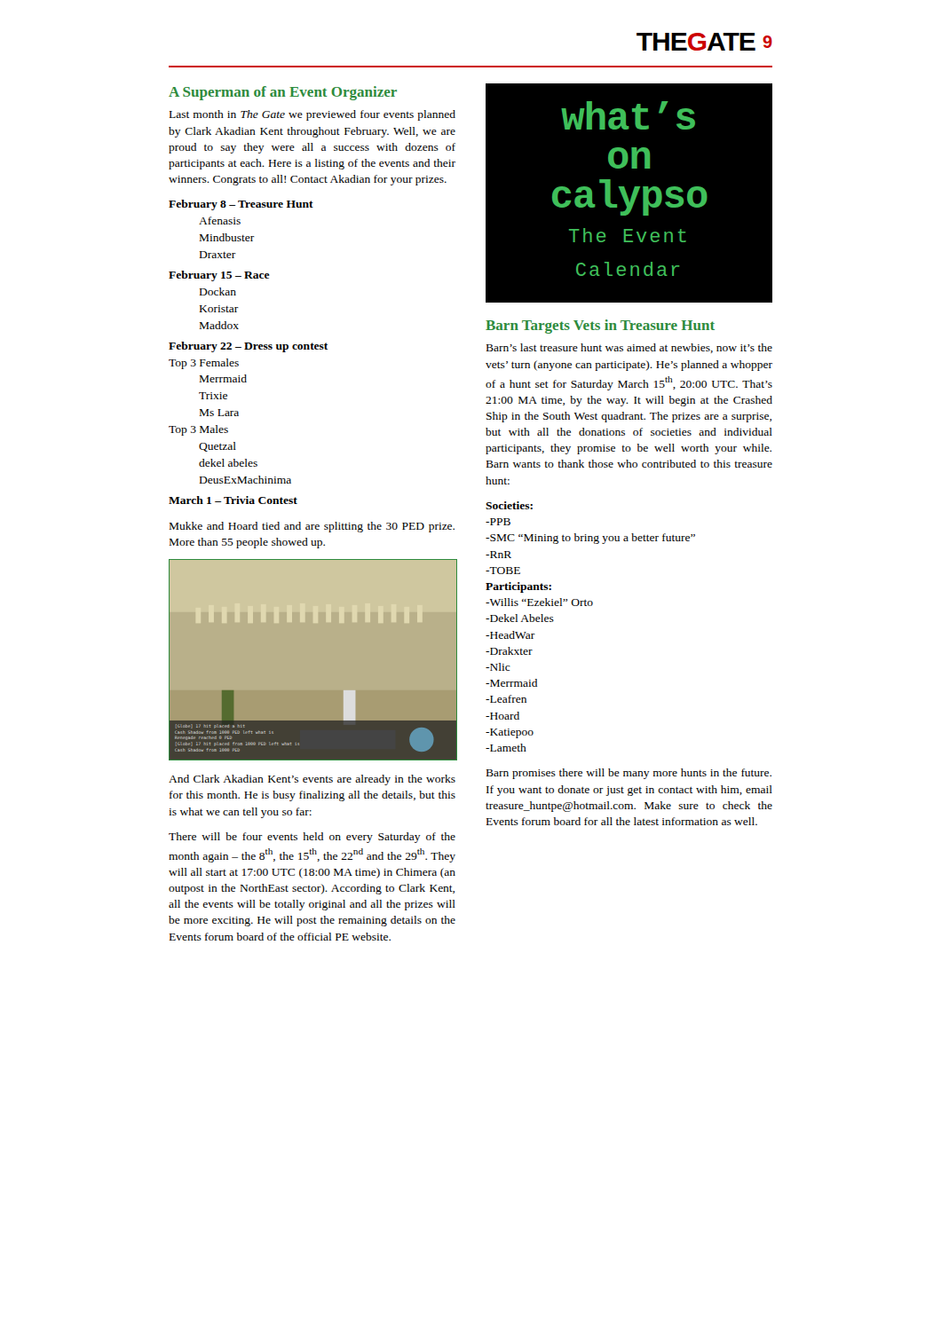THE GATE 9
A Superman of an Event Organizer
Last month in The Gate we previewed four events planned by Clark Akadian Kent throughout February. Well, we are proud to say they were all a success with dozens of participants at each. Here is a listing of the events and their winners. Congrats to all! Contact Akadian for your prizes.
February 8 – Treasure Hunt
Afenasis
Mindbuster
Draxter
February 15 – Race
Dockan
Koristar
Maddox
February 22 – Dress up contest
Top 3 Females
Merrmaid
Trixie
Ms Lara
Top 3 Males
Quetzal
dekel abeles
DeusExMachinima
March 1 – Trivia Contest
Mukke and Hoard tied and are splitting the 30 PED prize. More than 55 people showed up.
And Clark Akadian Kent’s events are already in the works for this month. He is busy finalizing all the details, but this is what we can tell you so far:
There will be four events held on every Saturday of the month again – the 8th, the 15th, the 22nd and the 29th. They will all start at 17:00 UTC (18:00 MA time) in Chimera (an outpost in the NorthEast sector). According to Clark Kent, all the events will be totally original and all the prizes will be more exciting. He will post the remaining details on the Events forum board of the official PE website.
what’s on calypso The Event Calendar
Barn Targets Vets in Treasure Hunt
Barn’s last treasure hunt was aimed at newbies, now it’s the vets’ turn (anyone can participate). He’s planned a whopper of a hunt set for Saturday March 15th, 20:00 UTC. That’s 21:00 MA time, by the way. It will begin at the Crashed Ship in the South West quadrant. The prizes are a surprise, but with all the donations of societies and individual participants, they promise to be well worth your while. Barn wants to thank those who contributed to this treasure hunt:
Societies:
-PPB
-SMC “Mining to bring you a better future”
-RnR
-TOBE
Participants:
-Willis “Ezekiel” Orto
-Dekel Abeles
-HeadWar
-Drakxter
-Nlic
-Merrmaid
-Leafren
-Hoard
-Katiepoo
-Lameth
Barn promises there will be many more hunts in the future. If you want to donate or just get in contact with him, email treasure_huntpe@hotmail.com. Make sure to check the Events forum board for all the latest information as well.